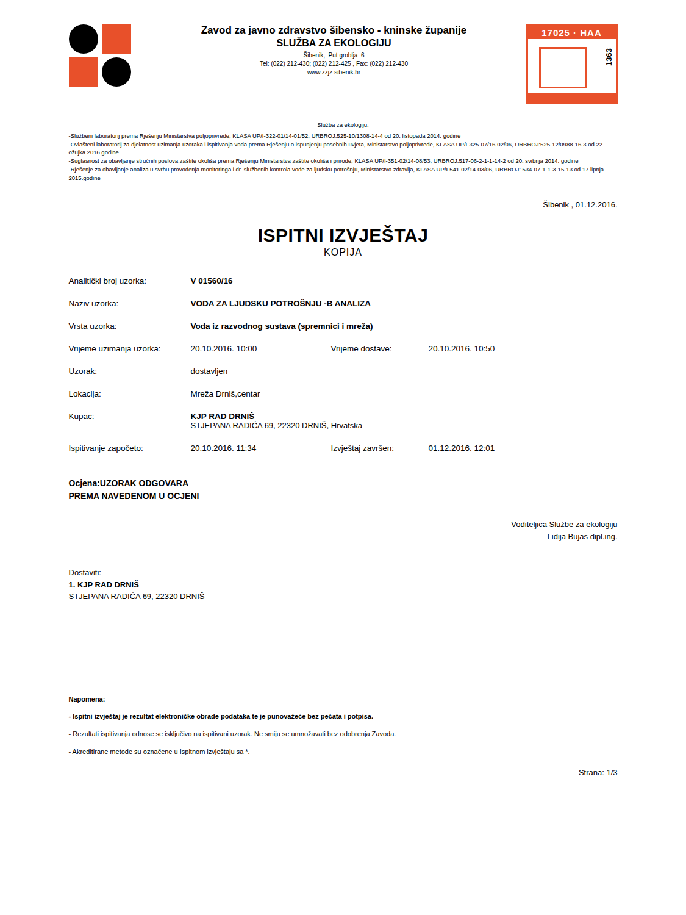Zavod za javno zdravstvo šibensko - kninske županije
SLUŽBA ZA EKOLOGIJU
Šibenik, Put groblja 6
Tel: (022) 212-430; (022) 212-425 , Fax: (022) 212-430
www.zzjz-sibenik.hr
17025 · HAA
1363
Služba za ekologiju:
-Službeni laboratorij prema Rješenju Ministarstva poljoprivrede, KLASA UP/I-322-01/14-01/52, URBROJ:525-10/1308-14-4 od 20. listopada 2014. godine
-Ovlašteni laboratorij za djelatnost uzimanja uzoraka i ispitivanja voda prema Rješenju o ispunjenju posebnih uvjeta, Ministarstvo poljoprivrede, KLASA UP/I-325-07/16-02/06, URBROJ:525-12/0988-16-3 od 22. ožujka 2016.godine
-Suglasnost za obavljanje stručnih poslova zaštite okoliša prema Rješenju Ministarstva zaštite okoliša i prirode, KLASA UP/I-351-02/14-08/53, URBROJ:517-06-2-1-1-14-2 od 20. svibnja 2014. godine
-Rješenje za obavljanje analiza u svrhu provođenja monitoringa i dr. službenih kontrola vode za ljudsku potrošnju, Ministarstvo zdravlja, KLASA UP/I-541-02/14-03/06, URBROJ: 534-07-1-1-3-15-13 od 17.lipnja 2015.godine
Šibenik , 01.12.2016.
ISPITNI IZVJEŠTAJ
KOPIJA
Analitički broj uzorka:
V 01560/16
Naziv uzorka:
VODA ZA LJUDSKU POTROŠNJU -B ANALIZA
Vrsta uzorka:
Voda iz razvodnog sustava (spremnici i mreža)
Vrijeme uzimanja uzorka:
20.10.2016. 10:00
Vrijeme dostave:
20.10.2016. 10:50
Uzorak:
dostavljen
Lokacija:
Mreža Drniš,centar
Kupac:
KJP RAD DRNIŠ
STJEPANA RADIĆA 69, 22320 DRNIŠ, Hrvatska
Ispitivanje započeto:
20.10.2016. 11:34
Izvještaj završen:
01.12.2016. 12:01
Ocjena:UZORAK ODGOVARA
PREMA NAVEDENOM U OCJENI
Voditeljica Službe za ekologiju
Lidija Bujas dipl.ing.
Dostaviti:
1. KJP RAD DRNIŠ
STJEPANA RADIĆA 69, 22320 DRNIŠ
Napomena:
- Ispitni izvještaj je rezultat elektroničke obrade podataka te je punovažeće bez pečata i potpisa.
- Rezultati ispitivanja odnose se isključivo na ispitivani uzorak. Ne smiju se umnožavati bez odobrenja Zavoda.
- Akreditirane metode su označene u Ispitnom izvještaju sa *.
Strana: 1/3